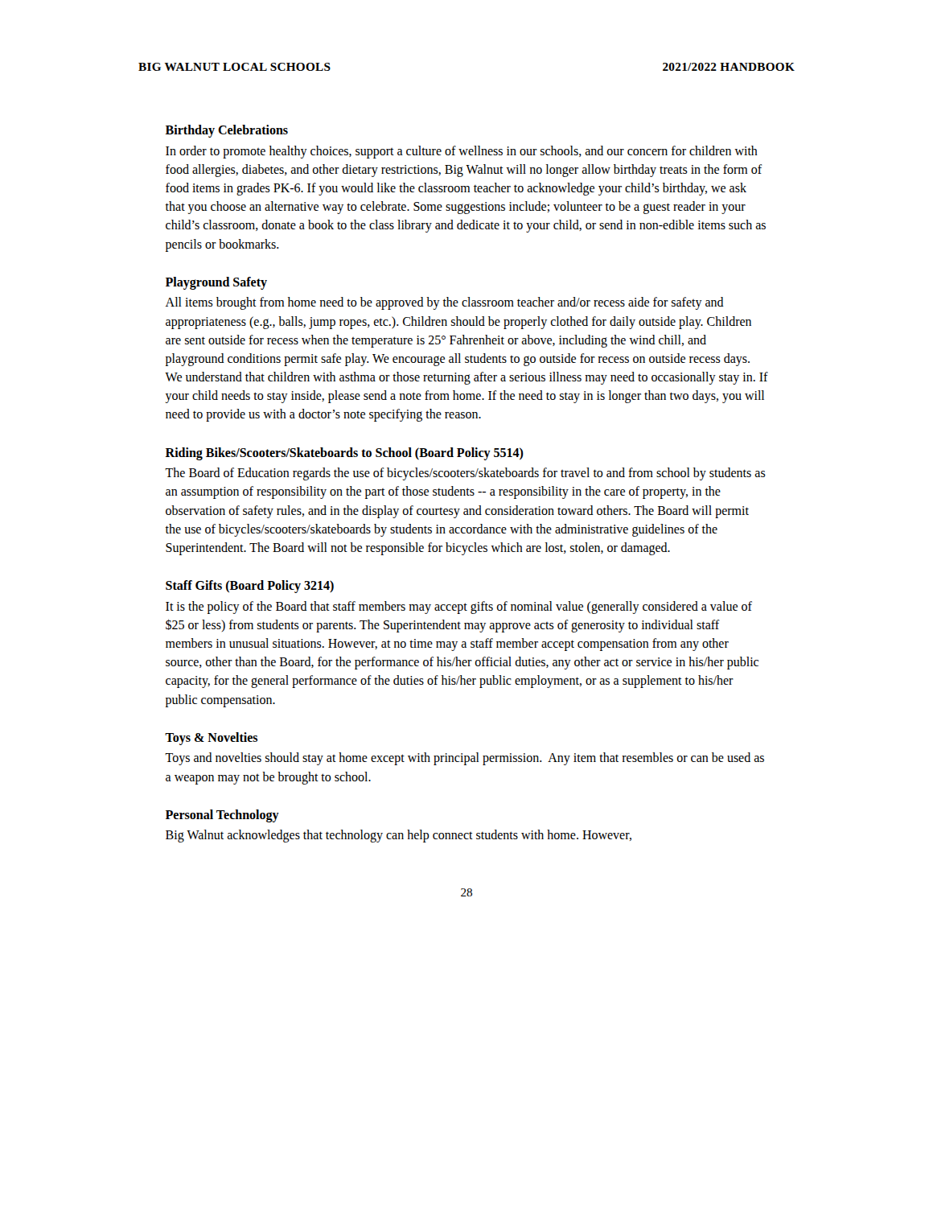BIG WALNUT LOCAL SCHOOLS 2021/2022 HANDBOOK
Birthday Celebrations
In order to promote healthy choices, support a culture of wellness in our schools, and our concern for children with food allergies, diabetes, and other dietary restrictions, Big Walnut will no longer allow birthday treats in the form of food items in grades PK-6. If you would like the classroom teacher to acknowledge your child’s birthday, we ask that you choose an alternative way to celebrate. Some suggestions include; volunteer to be a guest reader in your child’s classroom, donate a book to the class library and dedicate it to your child, or send in non-edible items such as pencils or bookmarks.
Playground Safety
All items brought from home need to be approved by the classroom teacher and/or recess aide for safety and appropriateness (e.g., balls, jump ropes, etc.). Children should be properly clothed for daily outside play. Children are sent outside for recess when the temperature is 25° Fahrenheit or above, including the wind chill, and playground conditions permit safe play. We encourage all students to go outside for recess on outside recess days. We understand that children with asthma or those returning after a serious illness may need to occasionally stay in. If your child needs to stay inside, please send a note from home. If the need to stay in is longer than two days, you will need to provide us with a doctor’s note specifying the reason.
Riding Bikes/Scooters/Skateboards to School (Board Policy 5514)
The Board of Education regards the use of bicycles/scooters/skateboards for travel to and from school by students as an assumption of responsibility on the part of those students -- a responsibility in the care of property, in the observation of safety rules, and in the display of courtesy and consideration toward others. The Board will permit the use of bicycles/scooters/skateboards by students in accordance with the administrative guidelines of the Superintendent. The Board will not be responsible for bicycles which are lost, stolen, or damaged.
Staff Gifts (Board Policy 3214)
It is the policy of the Board that staff members may accept gifts of nominal value (generally considered a value of $25 or less) from students or parents. The Superintendent may approve acts of generosity to individual staff members in unusual situations. However, at no time may a staff member accept compensation from any other source, other than the Board, for the performance of his/her official duties, any other act or service in his/her public capacity, for the general performance of the duties of his/her public employment, or as a supplement to his/her public compensation.
Toys & Novelties
Toys and novelties should stay at home except with principal permission. Any item that resembles or can be used as a weapon may not be brought to school.
Personal Technology
Big Walnut acknowledges that technology can help connect students with home. However,
28